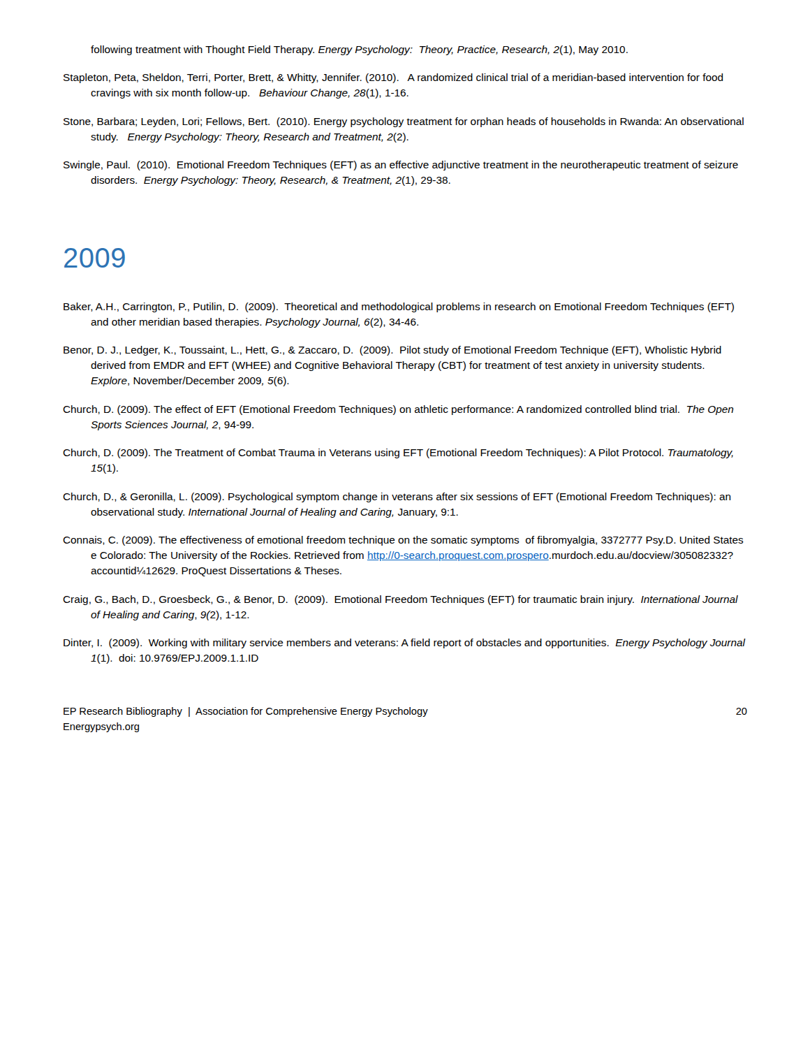following treatment with Thought Field Therapy. Energy Psychology: Theory, Practice, Research, 2(1), May 2010.
Stapleton, Peta, Sheldon, Terri, Porter, Brett, & Whitty, Jennifer. (2010). A randomized clinical trial of a meridian-based intervention for food cravings with six month follow-up. Behaviour Change, 28(1), 1-16.
Stone, Barbara; Leyden, Lori; Fellows, Bert. (2010). Energy psychology treatment for orphan heads of households in Rwanda: An observational study. Energy Psychology: Theory, Research and Treatment, 2(2).
Swingle, Paul. (2010). Emotional Freedom Techniques (EFT) as an effective adjunctive treatment in the neurotherapeutic treatment of seizure disorders. Energy Psychology: Theory, Research, & Treatment, 2(1), 29-38.
2009
Baker, A.H., Carrington, P., Putilin, D. (2009). Theoretical and methodological problems in research on Emotional Freedom Techniques (EFT) and other meridian based therapies. Psychology Journal, 6(2), 34-46.
Benor, D. J., Ledger, K., Toussaint, L., Hett, G., & Zaccaro, D. (2009). Pilot study of Emotional Freedom Technique (EFT), Wholistic Hybrid derived from EMDR and EFT (WHEE) and Cognitive Behavioral Therapy (CBT) for treatment of test anxiety in university students. Explore, November/December 2009, 5(6).
Church, D. (2009). The effect of EFT (Emotional Freedom Techniques) on athletic performance: A randomized controlled blind trial. The Open Sports Sciences Journal, 2, 94-99.
Church, D. (2009). The Treatment of Combat Trauma in Veterans using EFT (Emotional Freedom Techniques): A Pilot Protocol. Traumatology, 15(1).
Church, D., & Geronilla, L. (2009). Psychological symptom change in veterans after six sessions of EFT (Emotional Freedom Techniques): an observational study. International Journal of Healing and Caring, January, 9:1.
Connais, C. (2009). The effectiveness of emotional freedom technique on the somatic symptoms of fibromyalgia, 3372777 Psy.D. United States e Colorado: The University of the Rockies. Retrieved from http://0-search.proquest.com.prospero.murdoch.edu.au/docview/305082332?accountid¼12629. ProQuest Dissertations & Theses.
Craig, G., Bach, D., Groesbeck, G., & Benor, D. (2009). Emotional Freedom Techniques (EFT) for traumatic brain injury. International Journal of Healing and Caring, 9(2), 1-12.
Dinter, I. (2009). Working with military service members and veterans: A field report of obstacles and opportunities. Energy Psychology Journal 1(1). doi: 10.9769/EPJ.2009.1.1.ID
EP Research Bibliography | Association for Comprehensive Energy Psychology
Energypsych.org
20